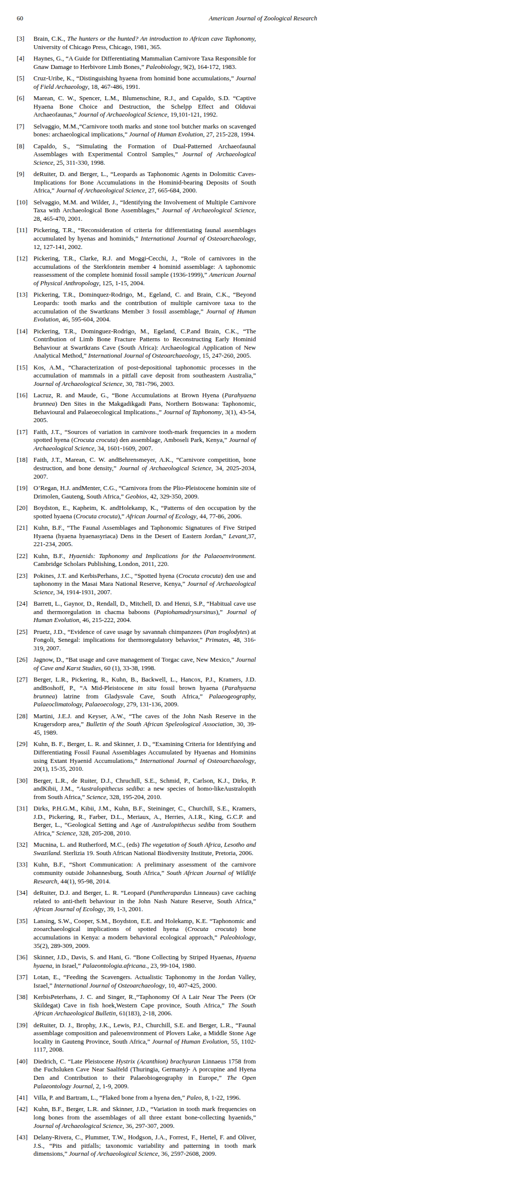60
American Journal of Zoological Research
[3] Brain, C.K., The hunters or the hunted? An introduction to African cave Taphonomy, University of Chicago Press, Chicago, 1981, 365.
[4] Haynes, G., “A Guide for Differentiating Mammalian Carnivore Taxa Responsible for Gnaw Damage to Herbivore Limb Bones,” Paleobiology, 9(2), 164-172, 1983.
[5] Cruz-Uribe, K., “Distinguishing hyaena from hominid bone accumulations,” Journal of Field Archaeology, 18, 467-486, 1991.
[6] Marean, C. W., Spencer, L.M., Blumenschine, R.J., and Capaldo, S.D. “Captive Hyaena Bone Choice and Destruction, the Schelpp Effect and Olduvai Archaeofaunas,” Journal of Archaeological Science, 19,101-121, 1992.
[7] Selvaggio, M.M.,“Carnivore tooth marks and stone tool butcher marks on scavenged bones: archaeological implications,” Journal of Human Evolution, 27, 215-228, 1994.
[8] Capaldo, S., “Simulating the Formation of Dual-Patterned Archaeofaunal Assemblages with Experimental Control Samples,” Journal of Archaeological Science, 25, 311-330, 1998.
[9] deRuiter, D. and Berger, L., “Leopards as Taphonomic Agents in Dolomitic Caves- Implications for Bone Accumulations in the Hominid-bearing Deposits of South Africa,” Journal of Archaeological Science, 27, 665-684, 2000.
[10] Selvaggio, M.M. and Wilder, J., “Identifying the Involvement of Multiple Carnivore Taxa with Archaeological Bone Assemblages,” Journal of Archaeological Science, 28, 465-470, 2001.
[11] Pickering, T.R., “Reconsideration of criteria for differentiating faunal assemblages accumulated by hyenas and hominids,” International Journal of Osteoarchaeology, 12, 127-141, 2002.
[12] Pickering, T.R., Clarke, R.J. and Moggi-Cecchi, J., “Role of carnivores in the accumulations of the Sterkfontein member 4 hominid assemblage: A taphonomic reassessment of the complete hominid fossil sample (1936-1999),” American Journal of Physical Anthropology, 125, 1-15, 2004.
[13] Pickering, T.R., Dominquez-Rodrigo, M., Egeland, C. and Brain, C.K., “Beyond Leopards: tooth marks and the contribution of multiple carnivore taxa to the accumulation of the Swartkrans Member 3 fossil assemblage,” Journal of Human Evolution, 46, 595-604, 2004.
[14] Pickering, T.R., Dominguez-Rodrigo, M., Egeland, C.P.and Brain, C.K., “The Contribution of Limb Bone Fracture Patterns to Reconstructing Early Hominid Behaviour at Swartkrans Cave (South Africa): Archaeological Application of New Analytical Method,” International Journal of Osteoarchaeology, 15, 247-260, 2005.
[15] Kos, A.M., “Characterization of post-depositional taphonomic processes in the accumulation of mammals in a pitfall cave deposit from southeastern Australia,” Journal of Archaeological Science, 30, 781-796, 2003.
[16] Lacruz, R. and Maude, G., “Bone Accumulations at Brown Hyena (Parahyaena brunnea) Den Sites in the Makgadikgadi Pans, Northern Botswana: Taphonomic, Behavioural and Palaeoecological Implications.,” Journal of Taphonomy, 3(1), 43-54, 2005.
[17] Faith, J.T., “Sources of variation in carnivore tooth-mark frequencies in a modern spotted hyena (Crocuta crocuta) den assemblage, Amboseli Park, Kenya,” Journal of Archaeological Science, 34, 1601-1609, 2007.
[18] Faith, J.T., Marean, C. W. andBehrensmeyer, A.K., “Carnivore competition, bone destruction, and bone density,” Journal of Archaeological Science, 34, 2025-2034, 2007.
[19] O’Regan, H.J. andMenter, C.G., “Carnivora from the Plio-Pleistocene hominin site of Drimolen, Gauteng, South Africa,” Geobios, 42, 329-350, 2009.
[20] Boydston, E., Kapheim, K. andHolekamp, K., “Patterns of den occupation by the spotted hyaena (Crocuta crocuta),” African Journal of Ecology, 44, 77-86, 2006.
[21] Kuhn, B.F., “The Faunal Assemblages and Taphonomic Signatures of Five Striped Hyaena (hyaena hyaenasyriaca) Dens in the Desert of Eastern Jordan,” Levant,37, 221-234, 2005.
[22] Kuhn, B.F., Hyaenids: Taphonomy and Implications for the Palaeoenvironment. Cambridge Scholars Publishing, London, 2011, 220.
[23] Pokines, J.T. and KerbisPerhans, J.C., “Spotted hyena (Crocuta crocuta) den use and taphonomy in the Masai Mara National Reserve, Kenya,” Journal of Archaeological Science, 34, 1914-1931, 2007.
[24] Barrett, L., Gaynor, D., Rendall, D., Mitchell, D. and Henzi, S.P., “Habitual cave use and thermoregulation in chacma baboons (Papiohamadrysursinus),” Journal of Human Evolution, 46, 215-222, 2004.
[25] Pruetz, J.D., “Evidence of cave usage by savannah chimpanzees (Pan troglodytes) at Fongoli, Senegal: implications for thermoregulatory behavior,” Primates, 48, 316-319, 2007.
[26] Jagnow, D., “Bat usage and cave management of Torgac cave, New Mexico,” Journal of Cave and Karst Studies, 60 (1), 33-38, 1998.
[27] Berger, L.R., Pickering, R., Kuhn, B., Backwell, L., Hancox, P.J., Kramers, J.D. andBoshoff, P., “A Mid-Pleistocene in situ fossil brown hyaena (Parahyaena brunnea) latrine from Gladysvale Cave, South Africa,” Palaeogeography, Palaeoclimatology, Palaeoecology, 279, 131-136, 2009.
[28] Martini, J.E.J. and Keyser, A.W., “The caves of the John Nash Reserve in the Krugersdorp area,” Bulletin of the South African Speleological Association, 30, 39-45, 1989.
[29] Kuhn, B. F., Berger, L. R. and Skinner, J. D., “Examining Criteria for Identifying and Differentiating Fossil Faunal Assemblages Accumulated by Hyaenas and Hominins using Extant Hyaenid Accumulations,” International Journal of Osteoarchaeology, 20(1), 15-35, 2010.
[30] Berger, L.R., de Ruiter, D.J., Chruchill, S.E., Schmid, P., Carlson, K.J., Dirks, P. andKibii, J.M., “Australopithecus sediba: a new species of homo-likeAustralopith from South Africa,” Science, 328, 195-204, 2010.
[31] Dirks, P.H.G.M., Kibii, J.M., Kuhn, B.F., Steininger, C., Churchill, S.E., Kramers, J.D., Pickering, R., Farber, D.L., Meriaux, A., Herries, A.I.R., King, G.C.P. and Berger, L., “Geological Setting and Age of Australopithecus sediba from Southern Africa,” Science, 328, 205-208, 2010.
[32] Mucnina, L. and Rutherford, M.C., (eds) The vegetation of South Africa, Lesotho and Swaziland. Sterlizia 19. South African National Biodiversity Institute, Pretoria, 2006.
[33] Kuhn, B.F., “Short Communication: A preliminary assessment of the carnivore community outside Johannesburg, South Africa,” South African Journal of Wildlife Research, 44(1), 95-98, 2014.
[34] deRuiter, D.J. and Berger, L. R. “Leopard (Pantherapardus Linneaus) cave caching related to anti-theft behaviour in the John Nash Nature Reserve, South Africa,” African Journal of Ecology, 39, 1-3, 2001.
[35] Lansing, S.W., Cooper, S.M., Boydston, E.E. and Holekamp, K.E. “Taphonomic and zooarchaeological implications of spotted hyena (Crocuta crocuta) bone accumulations in Kenya: a modern behavioral ecological approach,” Paleobiology, 35(2), 289-309, 2009.
[36] Skinner, J.D., Davis, S. and Hani, G. “Bone Collecting by Striped Hyaenas, Hyaena hyaena, in Israel,” Palaeontologia.africana., 23, 99-104, 1980.
[37] Lotan, E., “Feeding the Scavengers. Actualistic Taphonomy in the Jordan Valley, Israel,” International Journal of Osteoarchaeology, 10, 407-425, 2000.
[38] KerbisPeterhans, J. C. and Singer, R.,“Taphonomy Of A Lair Near The Peers (Or Skildegat) Cave in fish hoek,Western Cape province, South Africa,” The South African Archaeological Bulletin, 61(183), 2-18, 2006.
[39] deRuiter, D. J., Brophy, J.K., Lewis, P.J., Churchill, S.E. and Berger, L.R., “Faunal assemblage composition and paleoenvironment of Plovers Lake, a Middle Stone Age locality in Gauteng Province, South Africa,” Journal of Human Evolution, 55, 1102-1117, 2008.
[40] Diedrich, C. “Late Pleistocene Hystrix (Acanthion) brachyuran Linnaeus 1758 from the Fuchsluken Cave Near Saalfeld (Thuringia, Germany)- A porcupine and Hyena Den and Contribution to their Palaeobiogeography in Europe,” The Open Palaeontology Journal, 2, 1-9, 2009.
[41] Villa, P. and Bartram, L., “Flaked bone from a hyena den,” Paleo, 8, 1-22, 1996.
[42] Kuhn, B.F., Berger, L.R. and Skinner, J.D., “Variation in tooth mark frequencies on long bones from the assemblages of all three extant bone-collecting hyaenids,” Journal of Archaeological Science, 36, 297-307, 2009.
[43] Delany-Rivera, C., Plummer, T.W., Hodgson, J.A., Forrest, F., Hertel, F. and Oliver, J.S., “Pits and pitfalls; taxonomic variability and patterning in tooth mark dimensions,” Journal of Archaeological Science, 36, 2597-2608, 2009.